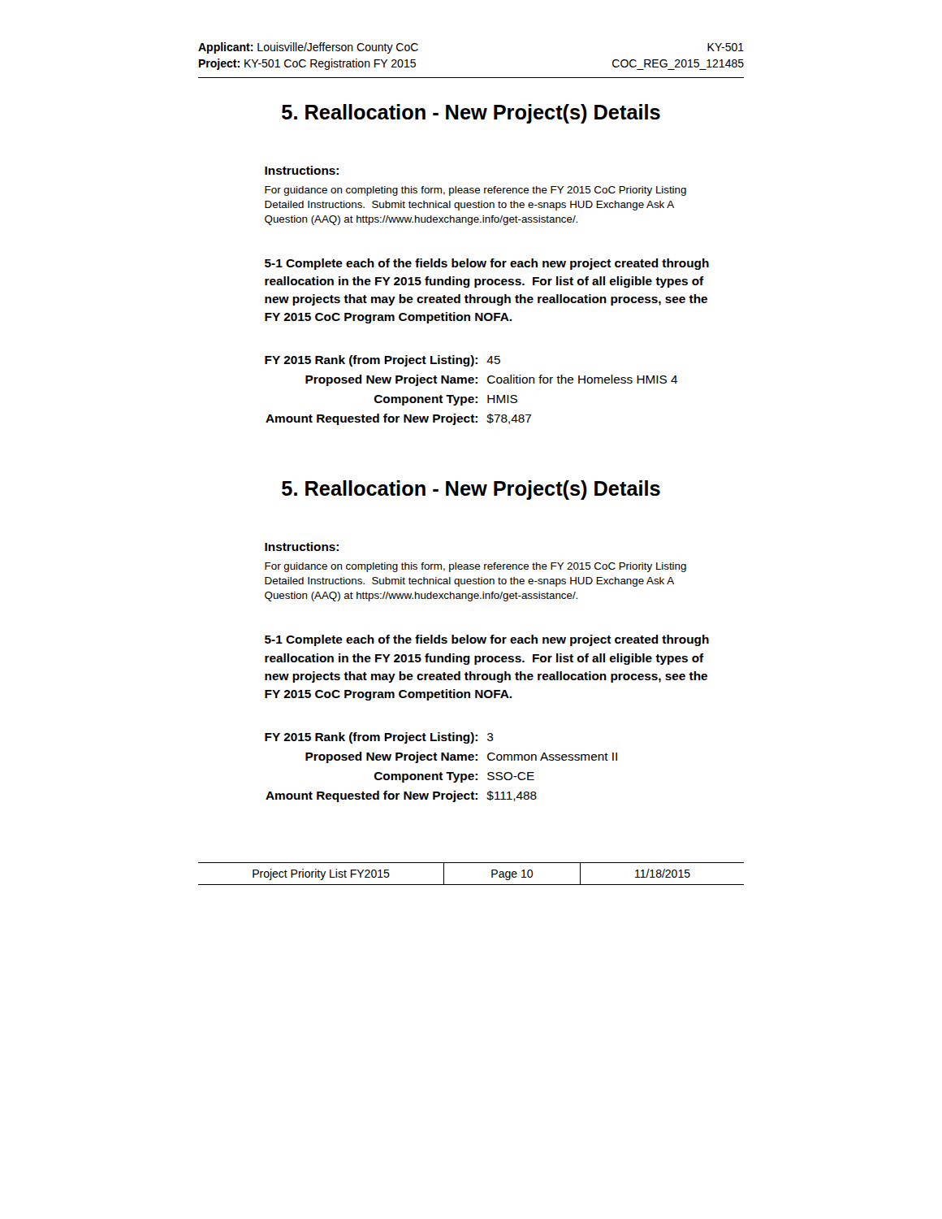Applicant: Louisville/Jefferson County CoC
Project: KY-501 CoC Registration FY 2015
KY-501
COC_REG_2015_121485
5. Reallocation - New Project(s) Details
Instructions:
For guidance on completing this form, please reference the FY 2015 CoC Priority Listing Detailed Instructions. Submit technical question to the e-snaps HUD Exchange Ask A Question (AAQ) at https://www.hudexchange.info/get-assistance/.
5-1 Complete each of the fields below for each new project created through reallocation in the FY 2015 funding process. For list of all eligible types of new projects that may be created through the reallocation process, see the FY 2015 CoC Program Competition NOFA.
| FY 2015 Rank (from Project Listing): | 45 |
| Proposed New Project Name: | Coalition for the Homeless HMIS 4 |
| Component Type: | HMIS |
| Amount Requested for New Project: | $78,487 |
5. Reallocation - New Project(s) Details
Instructions:
For guidance on completing this form, please reference the FY 2015 CoC Priority Listing Detailed Instructions. Submit technical question to the e-snaps HUD Exchange Ask A Question (AAQ) at https://www.hudexchange.info/get-assistance/.
5-1 Complete each of the fields below for each new project created through reallocation in the FY 2015 funding process. For list of all eligible types of new projects that may be created through the reallocation process, see the FY 2015 CoC Program Competition NOFA.
| FY 2015 Rank (from Project Listing): | 3 |
| Proposed New Project Name: | Common Assessment II |
| Component Type: | SSO-CE |
| Amount Requested for New Project: | $111,488 |
| Project Priority List FY2015 | Page 10 | 11/18/2015 |